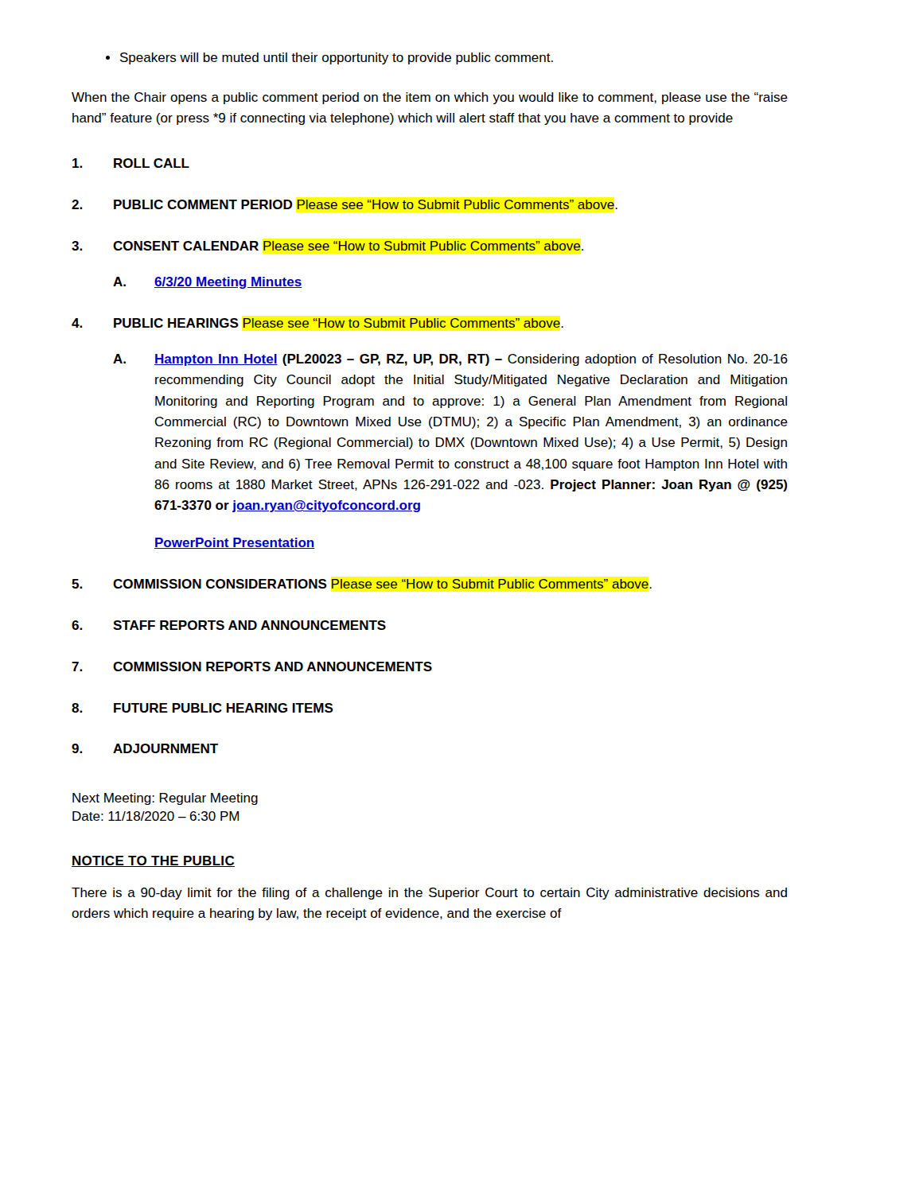Speakers will be muted until their opportunity to provide public comment.
When the Chair opens a public comment period on the item on which you would like to comment, please use the “raise hand” feature (or press *9 if connecting via telephone) which will alert staff that you have a comment to provide
Roll Call
Public Comment Period Please see “How to Submit Public Comments” above.
Consent Calendar Please see “How to Submit Public Comments” above.
6/3/20 Meeting Minutes
Public Hearings Please see “How to Submit Public Comments” above.
Hampton Inn Hotel (PL20023 – GP, RZ, UP, DR, RT) – Considering adoption of Resolution No. 20-16 recommending City Council adopt the Initial Study/Mitigated Negative Declaration and Mitigation Monitoring and Reporting Program and to approve: 1) a General Plan Amendment from Regional Commercial (RC) to Downtown Mixed Use (DTMU); 2) a Specific Plan Amendment, 3) an ordinance Rezoning from RC (Regional Commercial) to DMX (Downtown Mixed Use); 4) a Use Permit, 5) Design and Site Review, and 6) Tree Removal Permit to construct a 48,100 square foot Hampton Inn Hotel with 86 rooms at 1880 Market Street, APNs 126-291-022 and -023. Project Planner: Joan Ryan @ (925) 671-3370 or joan.ryan@cityofconcord.org
PowerPoint Presentation
Commission Considerations Please see “How to Submit Public Comments” above.
Staff Reports and Announcements
Commission Reports and Announcements
Future Public Hearing Items
Adjournment
Next Meeting: Regular Meeting
Date: 11/18/2020 – 6:30 PM
NOTICE TO THE PUBLIC
There is a 90-day limit for the filing of a challenge in the Superior Court to certain City administrative decisions and orders which require a hearing by law, the receipt of evidence, and the exercise of